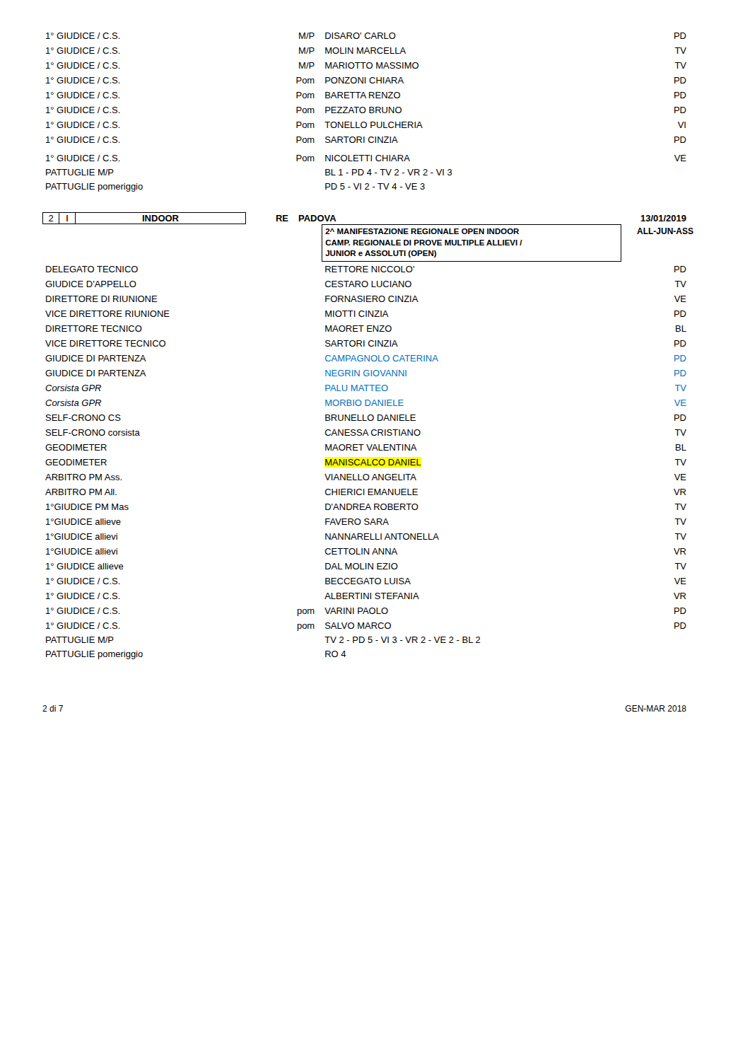| 1° GIUDICE / C.S. | M/P | DISARO' CARLO | PD |
| 1° GIUDICE / C.S. | M/P | MOLIN MARCELLA | TV |
| 1° GIUDICE / C.S. | M/P | MARIOTTO MASSIMO | TV |
| 1° GIUDICE / C.S. | Pom | PONZONI CHIARA | PD |
| 1° GIUDICE / C.S. | Pom | BARETTA RENZO | PD |
| 1° GIUDICE / C.S. | Pom | PEZZATO BRUNO | PD |
| 1° GIUDICE / C.S. | Pom | TONELLO PULCHERIA | VI |
| 1° GIUDICE / C.S. | Pom | SARTORI CINZIA | PD |
| 1° GIUDICE / C.S. | Pom | NICOLETTI CHIARA | VE |
| PATTUGLIE M/P | | BL 1 - PD 4 - TV 2 - VR 2 - VI 3 | |
| PATTUGLIE pomeriggio | | PD 5 - VI 2 - TV 4 - VE 3 | |
| 2 | I | INDOOR | RE | PADOVA | 13/01/2019 |
| | | 2^ MANIFESTAZIONE REGIONALE OPEN INDOOR CAMP. REGIONALE DI PROVE MULTIPLE ALLIEVI / JUNIOR e ASSOLUTI (OPEN) | ALL-JUN-ASS |
| DELEGATO TECNICO | | RETTORE NICCOLO' | PD |
| GIUDICE D'APPELLO | | CESTARO LUCIANO | TV |
| DIRETTORE DI RIUNIONE | | FORNASIERO CINZIA | VE |
| VICE DIRETTORE RIUNIONE | | MIOTTI CINZIA | PD |
| DIRETTORE TECNICO | | MAORET ENZO | BL |
| VICE DIRETTORE TECNICO | | SARTORI CINZIA | PD |
| GIUDICE DI PARTENZA | | CAMPAGNOLO CATERINA | PD |
| GIUDICE DI PARTENZA | | NEGRIN GIOVANNI | PD |
| Corsista GPR | | PALU MATTEO | TV |
| Corsista GPR | | MORBIO DANIELE | VE |
| SELF-CRONO CS | | BRUNELLO DANIELE | PD |
| SELF-CRONO corsista | | CANESSA CRISTIANO | TV |
| GEODIMETER | | MAORET VALENTINA | BL |
| GEODIMETER | | MANISCALCO DANIEL | TV |
| ARBITRO PM Ass. | | VIANELLO ANGELITA | VE |
| ARBITRO PM All. | | CHIERICI EMANUELE | VR |
| 1°GIUDICE PM Mas | | D'ANDREA ROBERTO | TV |
| 1°GIUDICE allieve | | FAVERO SARA | TV |
| 1°GIUDICE allievi | | NANNARELLI ANTONELLA | TV |
| 1°GIUDICE allievi | | CETTOLIN ANNA | VR |
| 1° GIUDICE allieve | | DAL MOLIN EZIO | TV |
| 1° GIUDICE / C.S. | | BECCEGATO LUISA | VE |
| 1° GIUDICE / C.S. | | ALBERTINI STEFANIA | VR |
| 1° GIUDICE / C.S. | pom | VARINI PAOLO | PD |
| 1° GIUDICE / C.S. | pom | SALVO MARCO | PD |
| PATTUGLIE M/P | | TV 2 - PD 5 - VI 3 - VR 2 - VE 2 - BL 2 | |
| PATTUGLIE pomeriggio | | RO 4 | |
2 di 7 GEN-MAR 2018